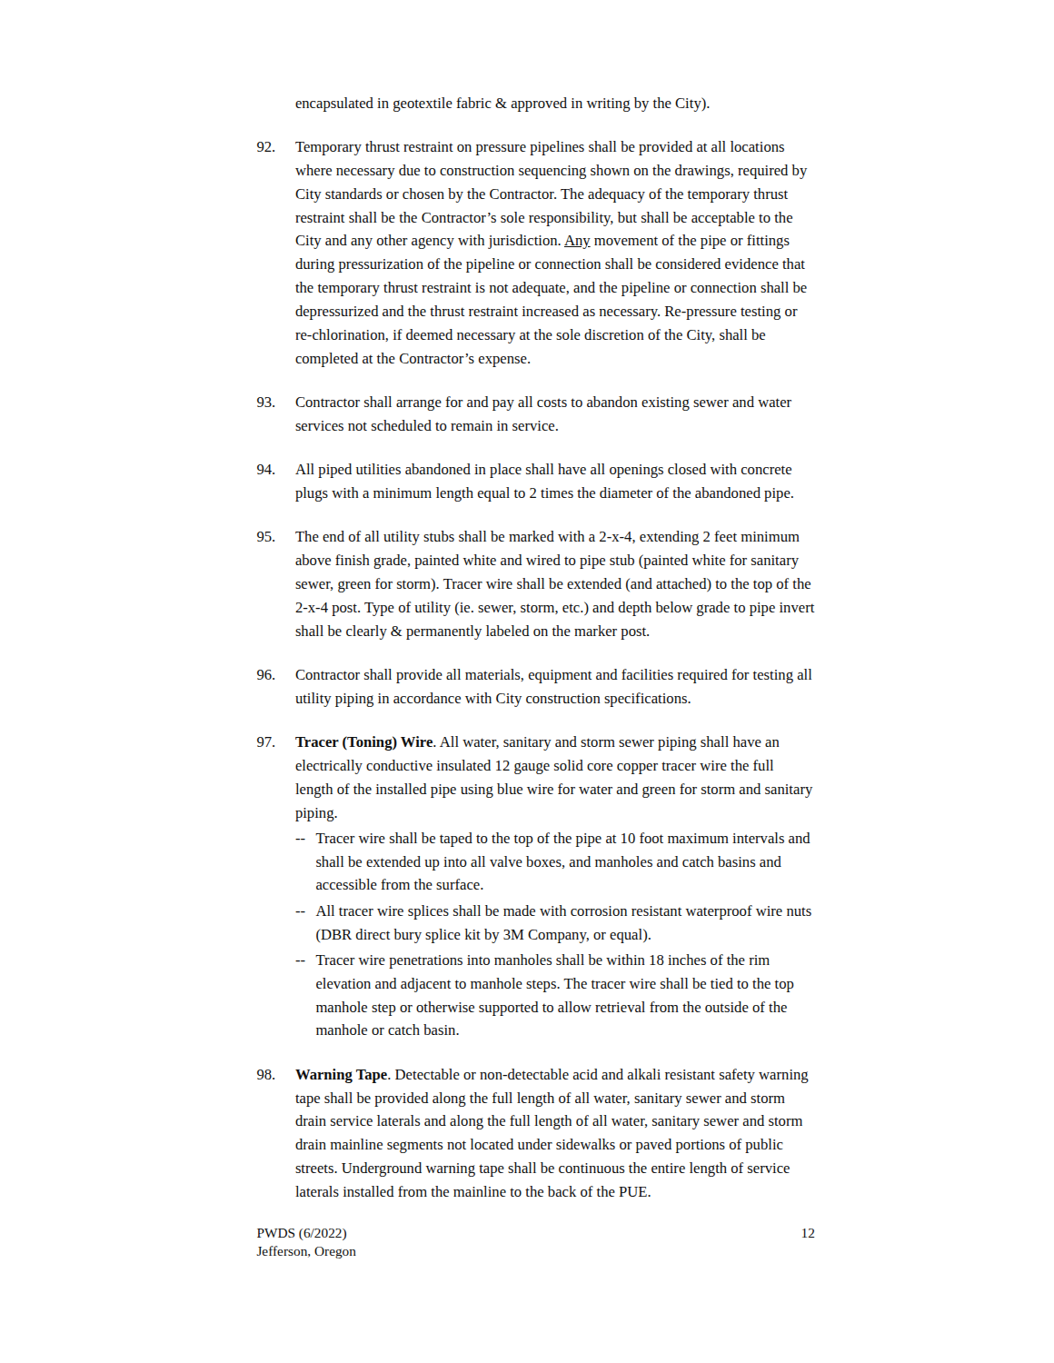encapsulated in geotextile fabric & approved in writing by the City).
92. Temporary thrust restraint on pressure pipelines shall be provided at all locations where necessary due to construction sequencing shown on the drawings, required by City standards or chosen by the Contractor. The adequacy of the temporary thrust restraint shall be the Contractor’s sole responsibility, but shall be acceptable to the City and any other agency with jurisdiction. Any movement of the pipe or fittings during pressurization of the pipeline or connection shall be considered evidence that the temporary thrust restraint is not adequate, and the pipeline or connection shall be depressurized and the thrust restraint increased as necessary. Re-pressure testing or re-chlorination, if deemed necessary at the sole discretion of the City, shall be completed at the Contractor’s expense.
93. Contractor shall arrange for and pay all costs to abandon existing sewer and water services not scheduled to remain in service.
94. All piped utilities abandoned in place shall have all openings closed with concrete plugs with a minimum length equal to 2 times the diameter of the abandoned pipe.
95. The end of all utility stubs shall be marked with a 2-x-4, extending 2 feet minimum above finish grade, painted white and wired to pipe stub (painted white for sanitary sewer, green for storm). Tracer wire shall be extended (and attached) to the top of the 2-x-4 post. Type of utility (ie. sewer, storm, etc.) and depth below grade to pipe invert shall be clearly & permanently labeled on the marker post.
96. Contractor shall provide all materials, equipment and facilities required for testing all utility piping in accordance with City construction specifications.
97. Tracer (Toning) Wire. All water, sanitary and storm sewer piping shall have an electrically conductive insulated 12 gauge solid core copper tracer wire the full length of the installed pipe using blue wire for water and green for storm and sanitary piping.
--Tracer wire shall be taped to the top of the pipe at 10 foot maximum intervals and shall be extended up into all valve boxes, and manholes and catch basins and accessible from the surface.
--All tracer wire splices shall be made with corrosion resistant waterproof wire nuts (DBR direct bury splice kit by 3M Company, or equal).
--Tracer wire penetrations into manholes shall be within 18 inches of the rim elevation and adjacent to manhole steps. The tracer wire shall be tied to the top manhole step or otherwise supported to allow retrieval from the outside of the manhole or catch basin.
98. Warning Tape. Detectable or non-detectable acid and alkali resistant safety warning tape shall be provided along the full length of all water, sanitary sewer and storm drain service laterals and along the full length of all water, sanitary sewer and storm drain mainline segments not located under sidewalks or paved portions of public streets. Underground warning tape shall be continuous the entire length of service laterals installed from the mainline to the back of the PUE.
PWDS (6/2022)
Jefferson, Oregon
12